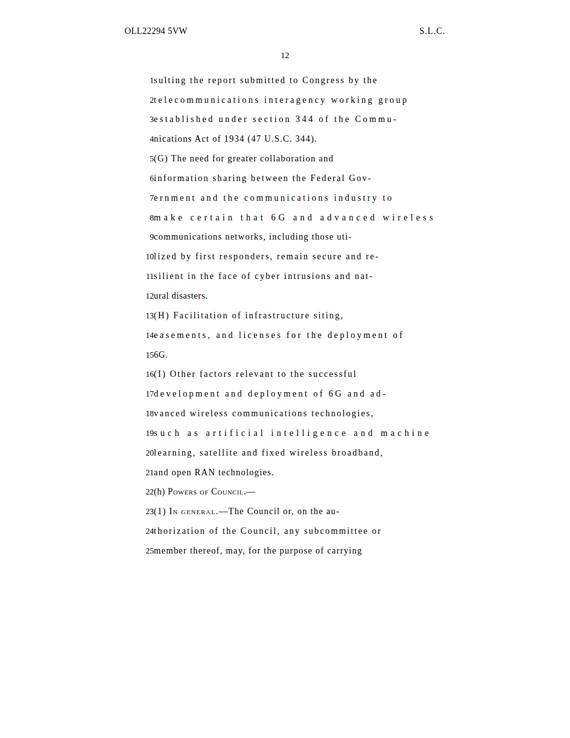OLL22294 5VW S.L.C.
12
| 1 | sulting the report submitted to Congress by the |
| 2 | telecommunications interagency working group |
| 3 | established under section 344 of the Commu- |
| 4 | nications Act of 1934 (47 U.S.C. 344). |
| 5 | (G) The need for greater collaboration and |
| 6 | information sharing between the Federal Gov- |
| 7 | ernment and the communications industry to |
| 8 | make certain that 6G and advanced wireless |
| 9 | communications networks, including those uti- |
| 10 | lized by first responders, remain secure and re- |
| 11 | silient in the face of cyber intrusions and nat- |
| 12 | ural disasters. |
| 13 | (H) Facilitation of infrastructure siting, |
| 14 | easements, and licenses for the deployment of |
| 15 | 6G. |
| 16 | (I) Other factors relevant to the successful |
| 17 | development and deployment of 6G and ad- |
| 18 | vanced wireless communications technologies, |
| 19 | such as artificial intelligence and machine |
| 20 | learning, satellite and fixed wireless broadband, |
| 21 | and open RAN technologies. |
| 22 | (h) Powers of Council. — |
| 23 | (1) In general. —The Council or, on the au- |
| 24 | thorization of the Council, any subcommittee or |
| 25 | member thereof, may, for the purpose of carrying |